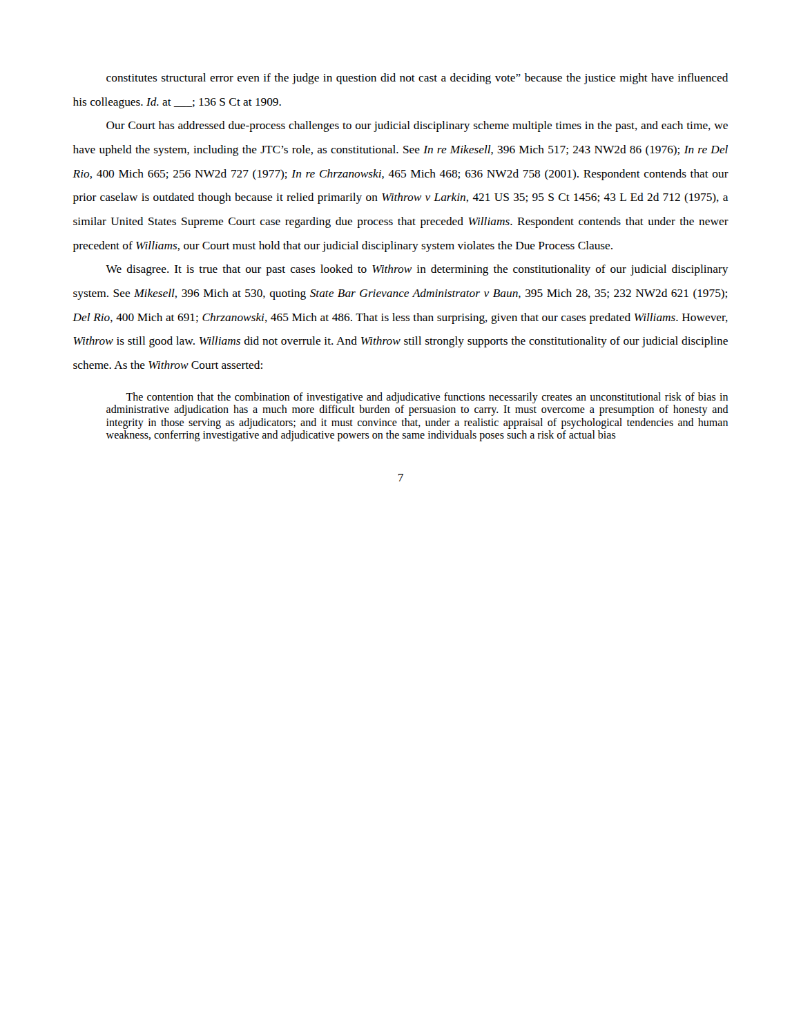constitutes structural error even if the judge in question did not cast a deciding vote” because the justice might have influenced his colleagues. Id. at ___; 136 S Ct at 1909.
Our Court has addressed due-process challenges to our judicial disciplinary scheme multiple times in the past, and each time, we have upheld the system, including the JTC’s role, as constitutional. See In re Mikesell, 396 Mich 517; 243 NW2d 86 (1976); In re Del Rio, 400 Mich 665; 256 NW2d 727 (1977); In re Chrzanowski, 465 Mich 468; 636 NW2d 758 (2001). Respondent contends that our prior caselaw is outdated though because it relied primarily on Withrow v Larkin, 421 US 35; 95 S Ct 1456; 43 L Ed 2d 712 (1975), a similar United States Supreme Court case regarding due process that preceded Williams. Respondent contends that under the newer precedent of Williams, our Court must hold that our judicial disciplinary system violates the Due Process Clause.
We disagree. It is true that our past cases looked to Withrow in determining the constitutionality of our judicial disciplinary system. See Mikesell, 396 Mich at 530, quoting State Bar Grievance Administrator v Baun, 395 Mich 28, 35; 232 NW2d 621 (1975); Del Rio, 400 Mich at 691; Chrzanowski, 465 Mich at 486. That is less than surprising, given that our cases predated Williams. However, Withrow is still good law. Williams did not overrule it. And Withrow still strongly supports the constitutionality of our judicial discipline scheme. As the Withrow Court asserted:
The contention that the combination of investigative and adjudicative functions necessarily creates an unconstitutional risk of bias in administrative adjudication has a much more difficult burden of persuasion to carry. It must overcome a presumption of honesty and integrity in those serving as adjudicators; and it must convince that, under a realistic appraisal of psychological tendencies and human weakness, conferring investigative and adjudicative powers on the same individuals poses such a risk of actual bias
7